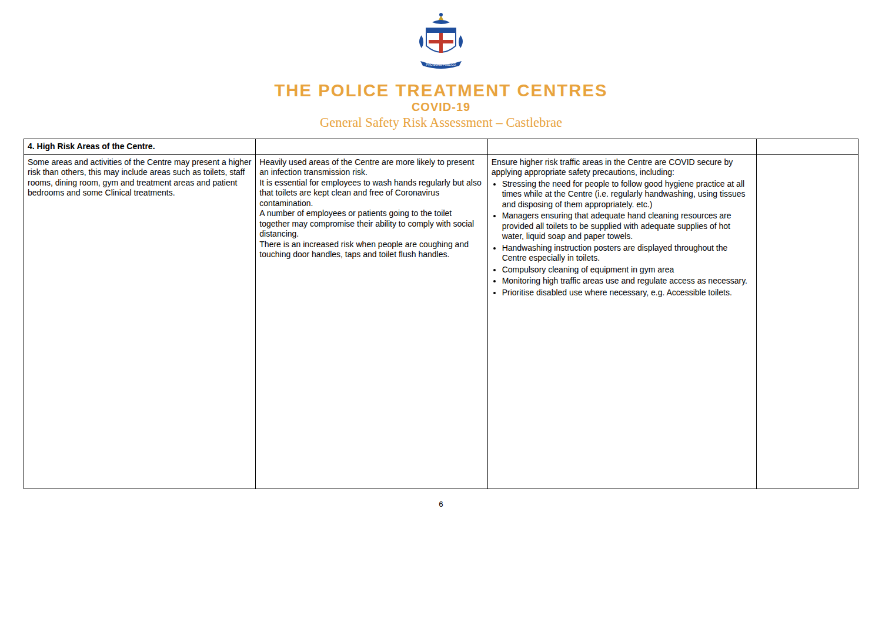PRO BONO PUBLICO
THE POLICE TREATMENT CENTRES
COVID-19
General Safety Risk Assessment – Castlebrae
| 4. High Risk Areas of the Centre. | | | |
| Some areas and activities of the Centre may present a higher risk than others, this may include areas such as toilets, staff rooms, dining room, gym and treatment areas and patient bedrooms and some Clinical treatments. | Heavily used areas of the Centre are more likely to present an infection transmission risk. It is essential for employees to wash hands regularly but also that toilets are kept clean and free of Coronavirus contamination. A number of employees or patients going to the toilet together may compromise their ability to comply with social distancing. There is an increased risk when people are coughing and touching door handles, taps and toilet flush handles. | Ensure higher risk traffic areas in the Centre are COVID secure by applying appropriate safety precautions, including: Stressing the need for people to follow good hygiene practice at all times while at the Centre (i.e. regularly handwashing, using tissues and disposing of them appropriately. etc.) Managers ensuring that adequate hand cleaning resources are provided all toilets to be supplied with adequate supplies of hot water, liquid soap and paper towels. Handwashing instruction posters are displayed throughout the Centre especially in toilets. Compulsory cleaning of equipment in gym area Monitoring high traffic areas use and regulate access as necessary. Prioritise disabled use where necessary, e.g. Accessible toilets. | |
6